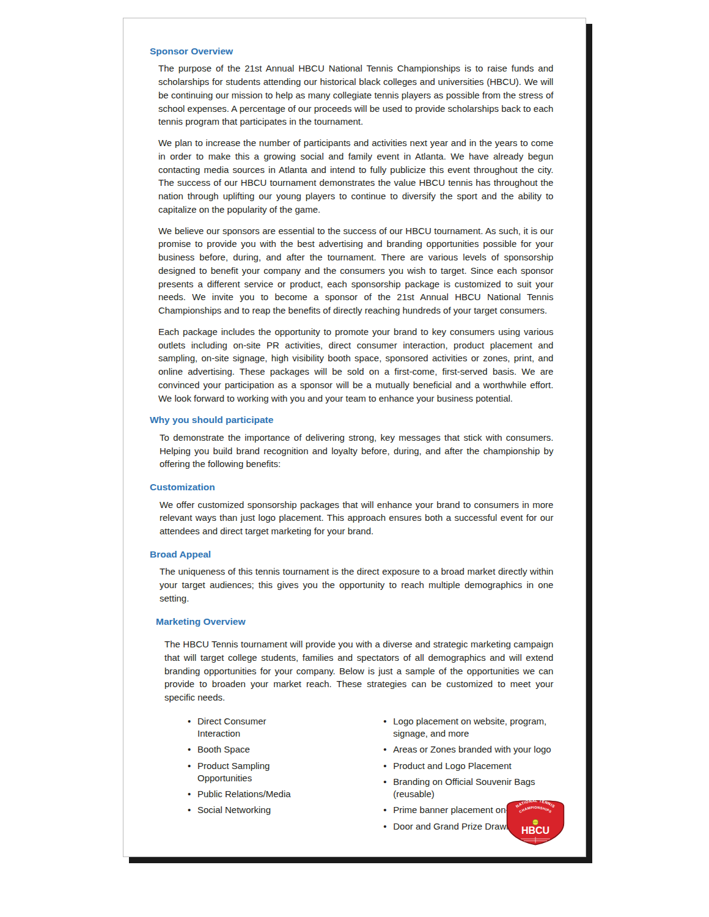Sponsor Overview
The purpose of the 21st Annual HBCU National Tennis Championships is to raise funds and scholarships for students attending our historical black colleges and universities (HBCU). We will be continuing our mission to help as many collegiate tennis players as possible from the stress of school expenses. A percentage of our proceeds will be used to provide scholarships back to each tennis program that participates in the tournament.
We plan to increase the number of participants and activities next year and in the years to come in order to make this a growing social and family event in Atlanta. We have already begun contacting media sources in Atlanta and intend to fully publicize this event throughout the city. The success of our HBCU tournament demonstrates the value HBCU tennis has throughout the nation through uplifting our young players to continue to diversify the sport and the ability to capitalize on the popularity of the game.
We believe our sponsors are essential to the success of our HBCU tournament. As such, it is our promise to provide you with the best advertising and branding opportunities possible for your business before, during, and after the tournament. There are various levels of sponsorship designed to benefit your company and the consumers you wish to target. Since each sponsor presents a different service or product, each sponsorship package is customized to suit your needs. We invite you to become a sponsor of the 21st Annual HBCU National Tennis Championships and to reap the benefits of directly reaching hundreds of your target consumers.
Each package includes the opportunity to promote your brand to key consumers using various outlets including on-site PR activities, direct consumer interaction, product placement and sampling, on-site signage, high visibility booth space, sponsored activities or zones, print, and online advertising. These packages will be sold on a first-come, first-served basis. We are convinced your participation as a sponsor will be a mutually beneficial and a worthwhile effort. We look forward to working with you and your team to enhance your business potential.
Why you should participate
To demonstrate the importance of delivering strong, key messages that stick with consumers. Helping you build brand recognition and loyalty before, during, and after the championship by offering the following benefits:
Customization
We offer customized sponsorship packages that will enhance your brand to consumers in more relevant ways than just logo placement. This approach ensures both a successful event for our attendees and direct target marketing for your brand.
Broad Appeal
The uniqueness of this tennis tournament is the direct exposure to a broad market directly within your target audiences; this gives you the opportunity to reach multiple demographics in one setting.
Marketing Overview
The HBCU Tennis tournament will provide you with a diverse and strategic marketing campaign that will target college students, families and spectators of all demographics and will extend branding opportunities for your company. Below is just a sample of the opportunities we can provide to broaden your market reach. These strategies can be customized to meet your specific needs.
Direct ConsumerInteraction
Booth Space
Product SamplingOpportunities
Public Relations/Media
Social Networking
Logo placement on website, program,signage, and more
Areas or Zones branded with your logo
Product and Logo Placement
Branding on Official Souvenir Bags(reusable)
Prime banner placement on-site
Door and Grand Prize Drawing
HBCU National Tennis Championships logo NATIONAL TENNIS CHAMPIONSHIPS HBCU